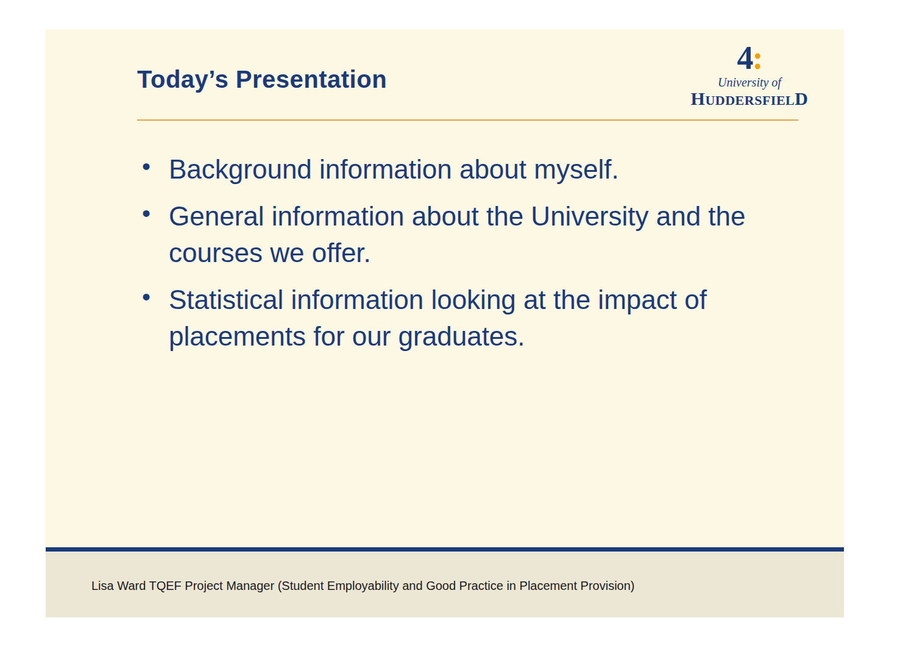Today’s Presentation
4:
University of
HUDDERSFIELD
Background information about myself.
General information about the University and the courses we offer.
Statistical information looking at the impact of placements for our graduates.
Lisa Ward TQEF Project Manager (Student Employability and Good Practice in Placement Provision)